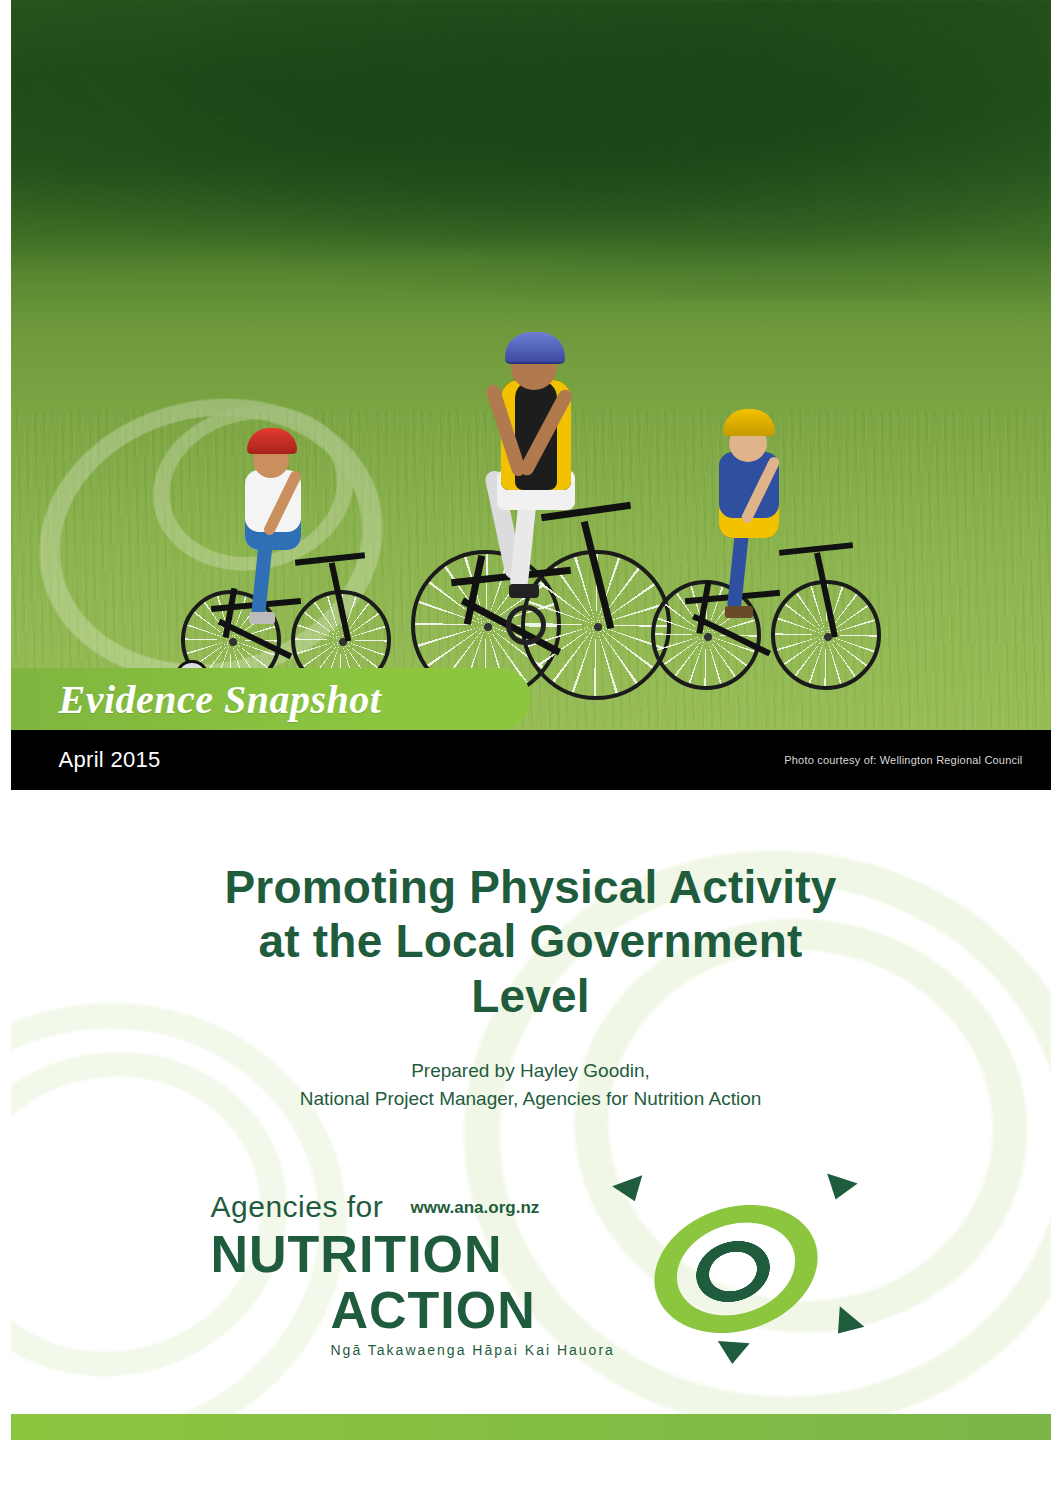Evidence Snapshot
April 2015 Photo courtesy of: Wellington Regional Council
Promoting Physical Activity at the Local Government Level
Prepared by Hayley Goodin,
National Project Manager, Agencies for Nutrition Action
Agencies for www.ana.org.nz NUTRITION ACTION Ngā Takawaenga Hāpai Kai Hauora